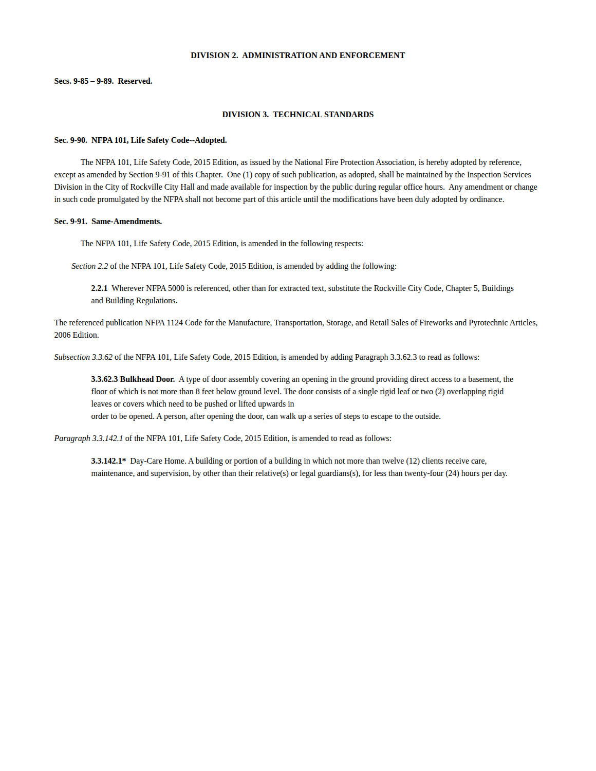DIVISION 2. ADMINISTRATION AND ENFORCEMENT
Secs. 9-85 – 9-89. Reserved.
DIVISION 3. TECHNICAL STANDARDS
Sec. 9-90. NFPA 101, Life Safety Code--Adopted.
The NFPA 101, Life Safety Code, 2015 Edition, as issued by the National Fire Protection Association, is hereby adopted by reference, except as amended by Section 9-91 of this Chapter. One (1) copy of such publication, as adopted, shall be maintained by the Inspection Services Division in the City of Rockville City Hall and made available for inspection by the public during regular office hours. Any amendment or change in such code promulgated by the NFPA shall not become part of this article until the modifications have been duly adopted by ordinance.
Sec. 9-91. Same-Amendments.
The NFPA 101, Life Safety Code, 2015 Edition, is amended in the following respects:
Section 2.2 of the NFPA 101, Life Safety Code, 2015 Edition, is amended by adding the following:
2.2.1 Wherever NFPA 5000 is referenced, other than for extracted text, substitute the Rockville City Code, Chapter 5, Buildings and Building Regulations.
The referenced publication NFPA 1124 Code for the Manufacture, Transportation, Storage, and Retail Sales of Fireworks and Pyrotechnic Articles, 2006 Edition.
Subsection 3.3.62 of the NFPA 101, Life Safety Code, 2015 Edition, is amended by adding Paragraph 3.3.62.3 to read as follows:
3.3.62.3 Bulkhead Door. A type of door assembly covering an opening in the ground providing direct access to a basement, the floor of which is not more than 8 feet below ground level. The door consists of a single rigid leaf or two (2) overlapping rigid leaves or covers which need to be pushed or lifted upwards in
order to be opened. A person, after opening the door, can walk up a series of steps to escape to the outside.
Paragraph 3.3.142.1 of the NFPA 101, Life Safety Code, 2015 Edition, is amended to read as follows:
3.3.142.1* Day-Care Home. A building or portion of a building in which not more than twelve (12) clients receive care, maintenance, and supervision, by other than their relative(s) or legal guardians(s), for less than twenty-four (24) hours per day.